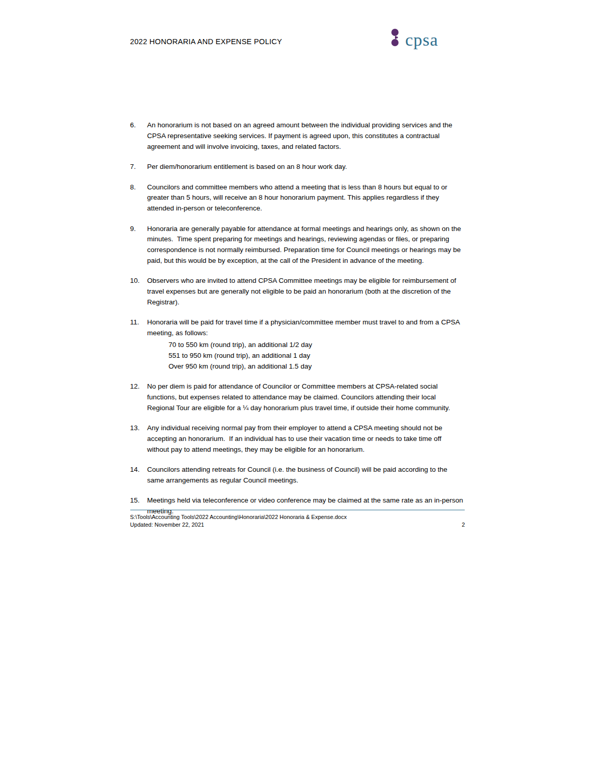2022 HONORARIA AND EXPENSE POLICY
cpsa
6. An honorarium is not based on an agreed amount between the individual providing services and the CPSA representative seeking services. If payment is agreed upon, this constitutes a contractual agreement and will involve invoicing, taxes, and related factors.
7. Per diem/honorarium entitlement is based on an 8 hour work day.
8. Councilors and committee members who attend a meeting that is less than 8 hours but equal to or greater than 5 hours, will receive an 8 hour honorarium payment. This applies regardless if they attended in-person or teleconference.
9. Honoraria are generally payable for attendance at formal meetings and hearings only, as shown on the minutes. Time spent preparing for meetings and hearings, reviewing agendas or files, or preparing correspondence is not normally reimbursed. Preparation time for Council meetings or hearings may be paid, but this would be by exception, at the call of the President in advance of the meeting.
10. Observers who are invited to attend CPSA Committee meetings may be eligible for reimbursement of travel expenses but are generally not eligible to be paid an honorarium (both at the discretion of the Registrar).
11. Honoraria will be paid for travel time if a physician/committee member must travel to and from a CPSA meeting, as follows:
70 to 550 km (round trip), an additional 1/2 day
551 to 950 km (round trip), an additional 1 day
Over 950 km (round trip), an additional 1.5 day
12. No per diem is paid for attendance of Councilor or Committee members at CPSA-related social functions, but expenses related to attendance may be claimed. Councilors attending their local Regional Tour are eligible for a ¼ day honorarium plus travel time, if outside their home community.
13. Any individual receiving normal pay from their employer to attend a CPSA meeting should not be accepting an honorarium. If an individual has to use their vacation time or needs to take time off without pay to attend meetings, they may be eligible for an honorarium.
14. Councilors attending retreats for Council (i.e. the business of Council) will be paid according to the same arrangements as regular Council meetings.
15. Meetings held via teleconference or video conference may be claimed at the same rate as an in-person meeting.
S:\Tools\Accounting Tools\2022 Accounting\Honoraria\2022 Honoraria & Expense.docx
Updated: November 22, 2021
2